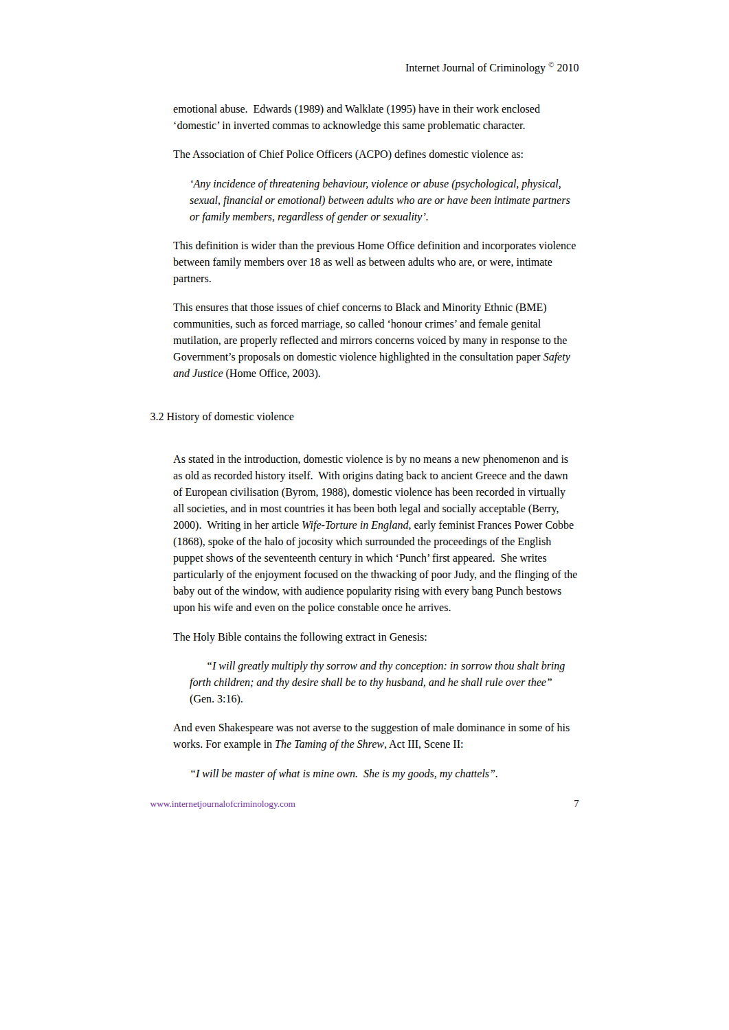Internet Journal of Criminology © 2010
emotional abuse. Edwards (1989) and Walklate (1995) have in their work enclosed ‘domestic’ in inverted commas to acknowledge this same problematic character.
The Association of Chief Police Officers (ACPO) defines domestic violence as:
‘Any incidence of threatening behaviour, violence or abuse (psychological, physical, sexual, financial or emotional) between adults who are or have been intimate partners or family members, regardless of gender or sexuality’.
This definition is wider than the previous Home Office definition and incorporates violence between family members over 18 as well as between adults who are, or were, intimate partners.
This ensures that those issues of chief concerns to Black and Minority Ethnic (BME) communities, such as forced marriage, so called ‘honour crimes’ and female genital mutilation, are properly reflected and mirrors concerns voiced by many in response to the Government’s proposals on domestic violence highlighted in the consultation paper Safety and Justice (Home Office, 2003).
3.2 History of domestic violence
As stated in the introduction, domestic violence is by no means a new phenomenon and is as old as recorded history itself. With origins dating back to ancient Greece and the dawn of European civilisation (Byrom, 1988), domestic violence has been recorded in virtually all societies, and in most countries it has been both legal and socially acceptable (Berry, 2000). Writing in her article Wife-Torture in England, early feminist Frances Power Cobbe (1868), spoke of the halo of jocosity which surrounded the proceedings of the English puppet shows of the seventeenth century in which ‘Punch’ first appeared. She writes particularly of the enjoyment focused on the thwacking of poor Judy, and the flinging of the baby out of the window, with audience popularity rising with every bang Punch bestows upon his wife and even on the police constable once he arrives.
The Holy Bible contains the following extract in Genesis:
“I will greatly multiply thy sorrow and thy conception: in sorrow thou shalt bring forth children; and thy desire shall be to thy husband, and he shall rule over thee” (Gen. 3:16).
And even Shakespeare was not averse to the suggestion of male dominance in some of his works. For example in The Taming of the Shrew, Act III, Scene II:
“I will be master of what is mine own. She is my goods, my chattels”.
www.internetjournalofcriminology.com 7